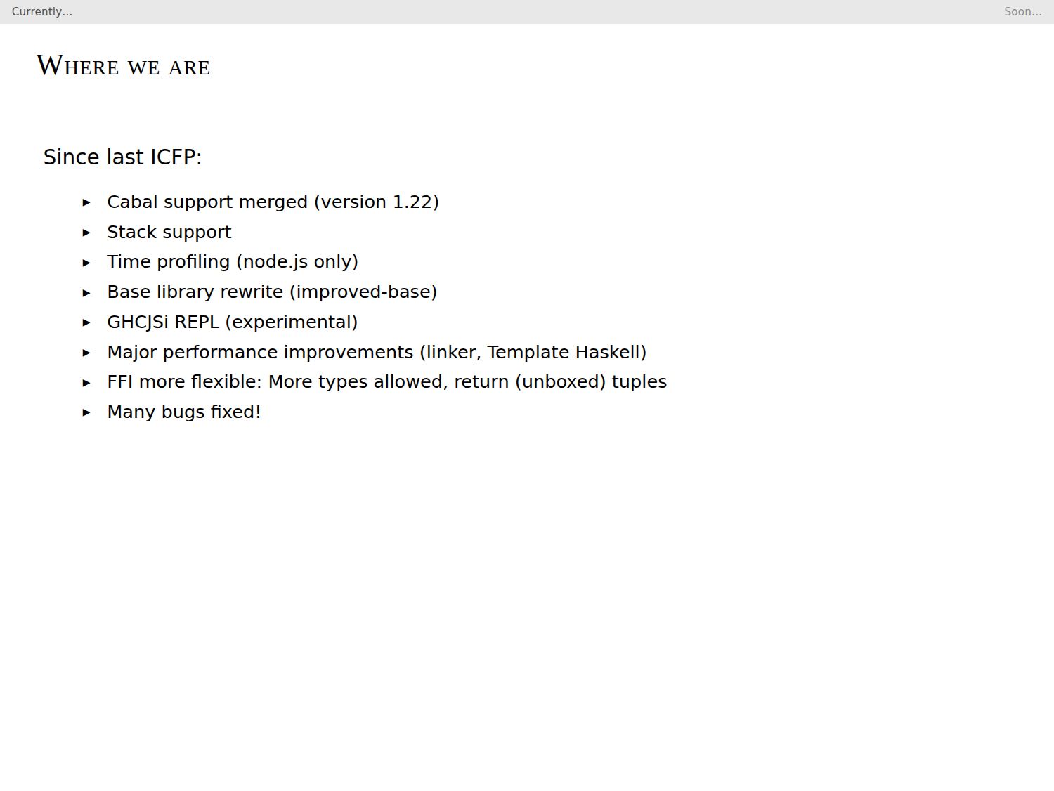Currently… Soon…
Where we are
Since last ICFP:
Cabal support merged (version 1.22)
Stack support
Time profiling (node.js only)
Base library rewrite (improved-base)
GHCJSi REPL (experimental)
Major performance improvements (linker, Template Haskell)
FFI more flexible: More types allowed, return (unboxed) tuples
Many bugs fixed!